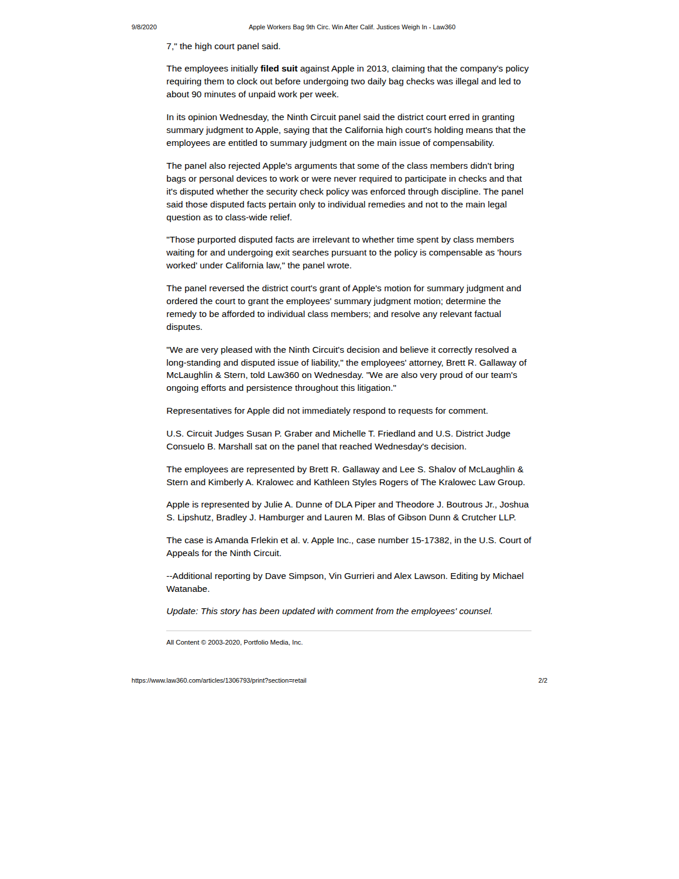9/8/2020
Apple Workers Bag 9th Circ. Win After Calif. Justices Weigh In - Law360
7," the high court panel said.
The employees initially filed suit against Apple in 2013, claiming that the company's policy requiring them to clock out before undergoing two daily bag checks was illegal and led to about 90 minutes of unpaid work per week.
In its opinion Wednesday, the Ninth Circuit panel said the district court erred in granting summary judgment to Apple, saying that the California high court's holding means that the employees are entitled to summary judgment on the main issue of compensability.
The panel also rejected Apple's arguments that some of the class members didn't bring bags or personal devices to work or were never required to participate in checks and that it's disputed whether the security check policy was enforced through discipline. The panel said those disputed facts pertain only to individual remedies and not to the main legal question as to class-wide relief.
"Those purported disputed facts are irrelevant to whether time spent by class members waiting for and undergoing exit searches pursuant to the policy is compensable as 'hours worked' under California law," the panel wrote.
The panel reversed the district court's grant of Apple's motion for summary judgment and ordered the court to grant the employees' summary judgment motion; determine the remedy to be afforded to individual class members; and resolve any relevant factual disputes.
"We are very pleased with the Ninth Circuit's decision and believe it correctly resolved a long-standing and disputed issue of liability," the employees' attorney, Brett R. Gallaway of McLaughlin & Stern, told Law360 on Wednesday. "We are also very proud of our team's ongoing efforts and persistence throughout this litigation."
Representatives for Apple did not immediately respond to requests for comment.
U.S. Circuit Judges Susan P. Graber and Michelle T. Friedland and U.S. District Judge Consuelo B. Marshall sat on the panel that reached Wednesday's decision.
The employees are represented by Brett R. Gallaway and Lee S. Shalov of McLaughlin & Stern and Kimberly A. Kralowec and Kathleen Styles Rogers of The Kralowec Law Group.
Apple is represented by Julie A. Dunne of DLA Piper and Theodore J. Boutrous Jr., Joshua S. Lipshutz, Bradley J. Hamburger and Lauren M. Blas of Gibson Dunn & Crutcher LLP.
The case is Amanda Frlekin et al. v. Apple Inc., case number 15-17382, in the U.S. Court of Appeals for the Ninth Circuit.
--Additional reporting by Dave Simpson, Vin Gurrieri and Alex Lawson. Editing by Michael Watanabe.
Update: This story has been updated with comment from the employees' counsel.
All Content © 2003-2020, Portfolio Media, Inc.
https://www.law360.com/articles/1306793/print?section=retail
2/2